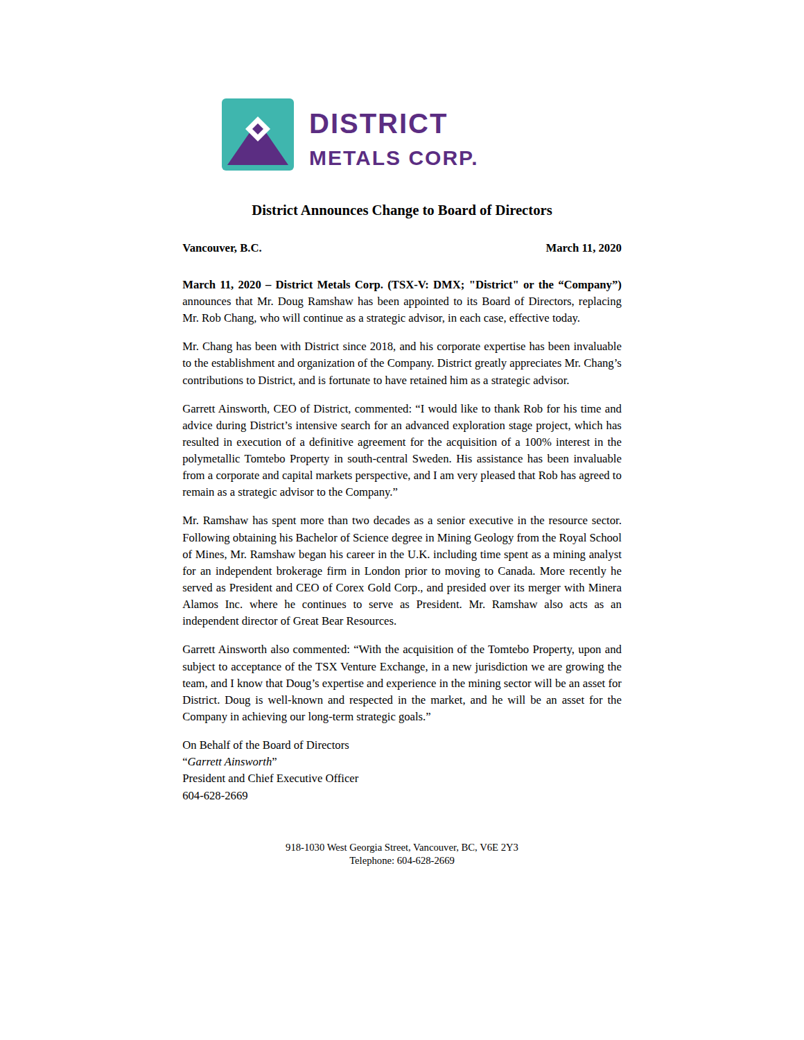DISTRICT METALS CORP.
District Announces Change to Board of Directors
Vancouver, B.C. March 11, 2020
March 11, 2020 – District Metals Corp. (TSX-V: DMX; "District" or the “Company”) announces that Mr. Doug Ramshaw has been appointed to its Board of Directors, replacing Mr. Rob Chang, who will continue as a strategic advisor, in each case, effective today.
Mr. Chang has been with District since 2018, and his corporate expertise has been invaluable to the establishment and organization of the Company. District greatly appreciates Mr. Chang’s contributions to District, and is fortunate to have retained him as a strategic advisor.
Garrett Ainsworth, CEO of District, commented: “I would like to thank Rob for his time and advice during District’s intensive search for an advanced exploration stage project, which has resulted in execution of a definitive agreement for the acquisition of a 100% interest in the polymetallic Tomtebo Property in south-central Sweden. His assistance has been invaluable from a corporate and capital markets perspective, and I am very pleased that Rob has agreed to remain as a strategic advisor to the Company.”
Mr. Ramshaw has spent more than two decades as a senior executive in the resource sector. Following obtaining his Bachelor of Science degree in Mining Geology from the Royal School of Mines, Mr. Ramshaw began his career in the U.K. including time spent as a mining analyst for an independent brokerage firm in London prior to moving to Canada. More recently he served as President and CEO of Corex Gold Corp., and presided over its merger with Minera Alamos Inc. where he continues to serve as President. Mr. Ramshaw also acts as an independent director of Great Bear Resources.
Garrett Ainsworth also commented: “With the acquisition of the Tomtebo Property, upon and subject to acceptance of the TSX Venture Exchange, in a new jurisdiction we are growing the team, and I know that Doug’s expertise and experience in the mining sector will be an asset for District. Doug is well-known and respected in the market, and he will be an asset for the Company in achieving our long-term strategic goals.”
On Behalf of the Board of Directors
“Garrett Ainsworth”
President and Chief Executive Officer
604-628-2669
918-1030 West Georgia Street, Vancouver, BC, V6E 2Y3
Telephone: 604-628-2669